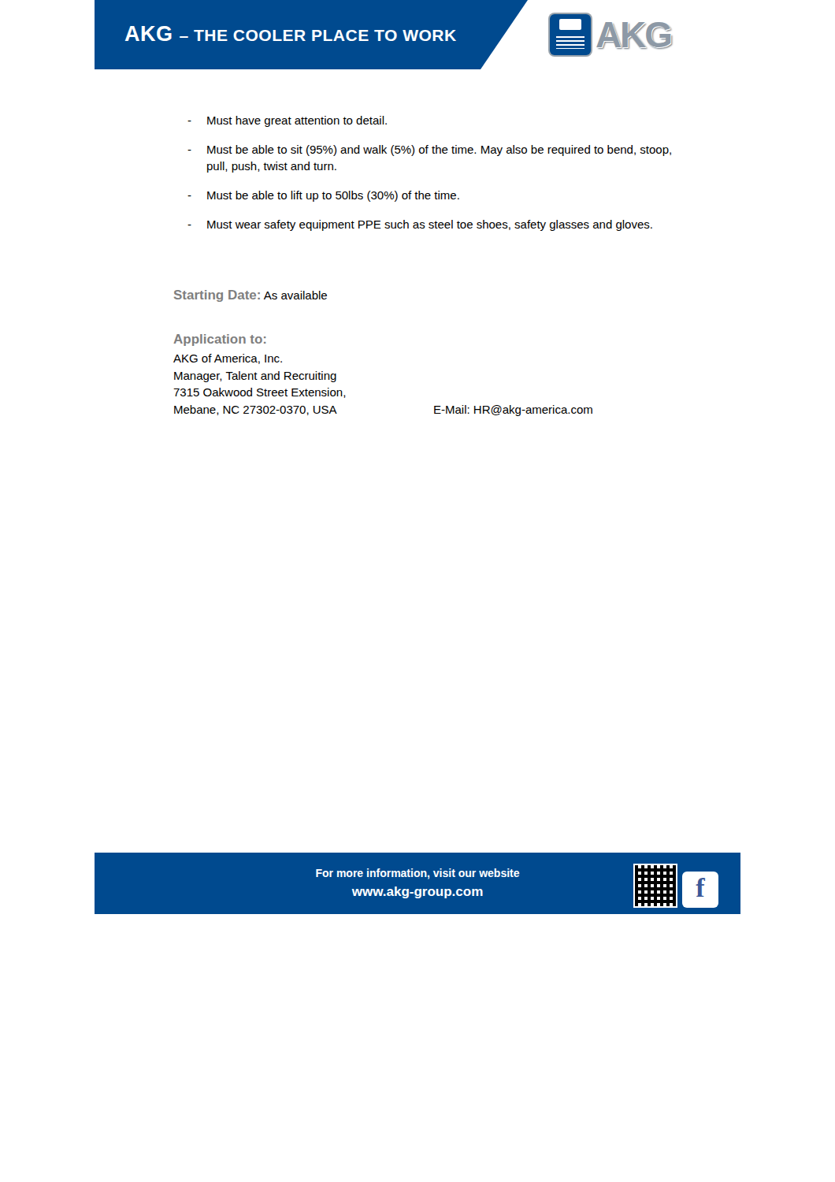AKG – THE COOLER PLACE TO WORK
AKG
Must have great attention to detail.
Must be able to sit (95%) and walk (5%) of the time. May also be required to bend, stoop, pull, push, twist and turn.
Must be able to lift up to 50lbs (30%) of the time.
Must wear safety equipment PPE such as steel toe shoes, safety glasses and gloves.
Starting Date: As available
Application to:
AKG of America, Inc. Manager, Talent and Recruiting 7315 Oakwood Street Extension,
Mebane, NC 27302-0370, USA E-Mail: HR@akg-america.com
For more information, visit our website
www.akg-group.com